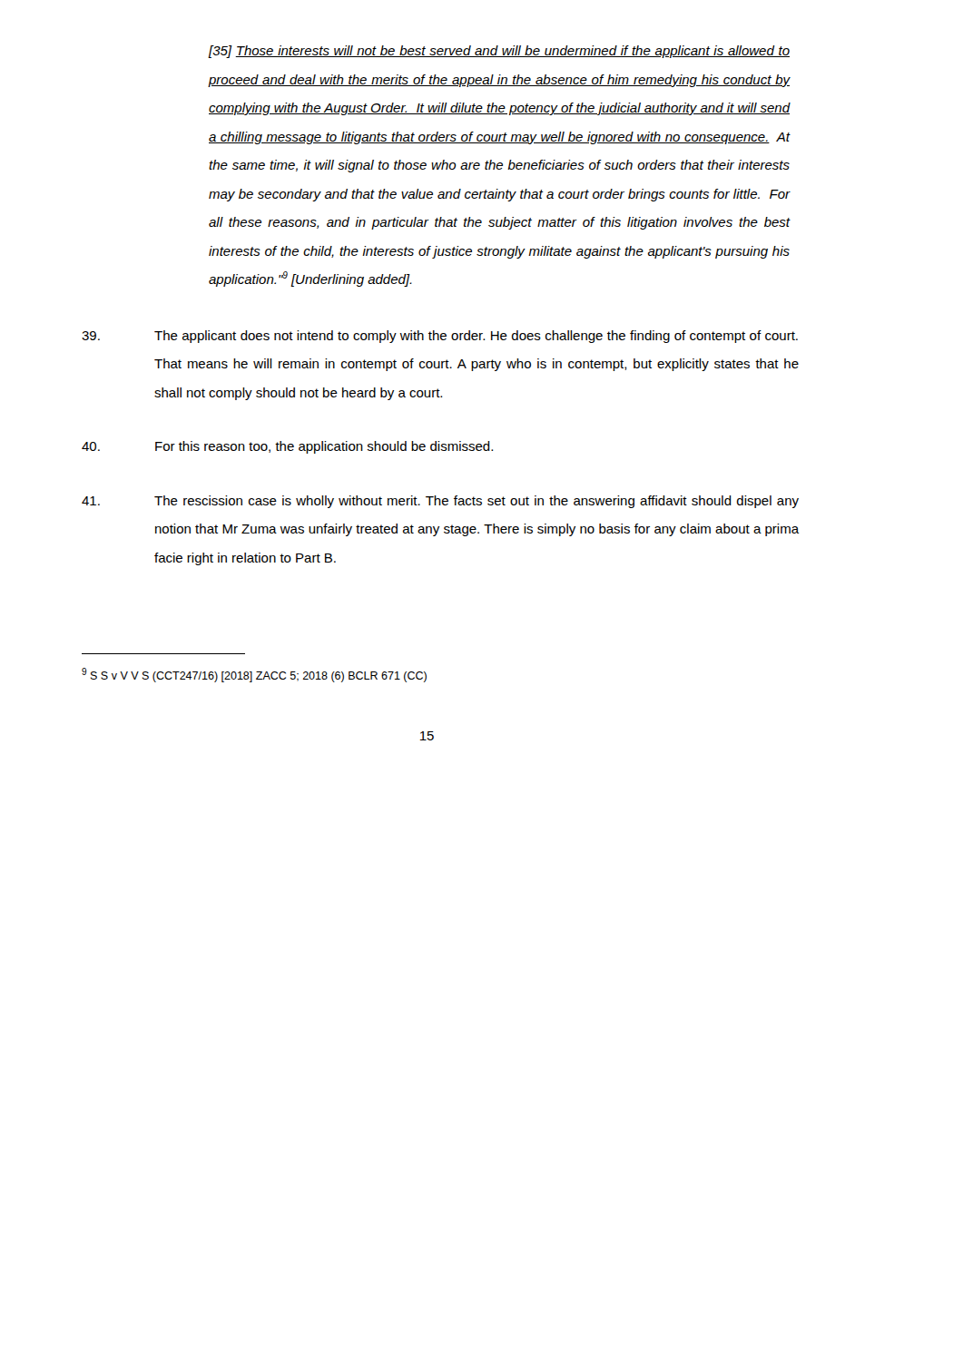[35] Those interests will not be best served and will be undermined if the applicant is allowed to proceed and deal with the merits of the appeal in the absence of him remedying his conduct by complying with the August Order. It will dilute the potency of the judicial authority and it will send a chilling message to litigants that orders of court may well be ignored with no consequence. At the same time, it will signal to those who are the beneficiaries of such orders that their interests may be secondary and that the value and certainty that a court order brings counts for little. For all these reasons, and in particular that the subject matter of this litigation involves the best interests of the child, the interests of justice strongly militate against the applicant's pursuing his application."9 [Underlining added].
39. The applicant does not intend to comply with the order. He does challenge the finding of contempt of court. That means he will remain in contempt of court. A party who is in contempt, but explicitly states that he shall not comply should not be heard by a court.
40. For this reason too, the application should be dismissed.
41. The rescission case is wholly without merit. The facts set out in the answering affidavit should dispel any notion that Mr Zuma was unfairly treated at any stage. There is simply no basis for any claim about a prima facie right in relation to Part B.
9 S S v V V S (CCT247/16) [2018] ZACC 5; 2018 (6) BCLR 671 (CC)
15